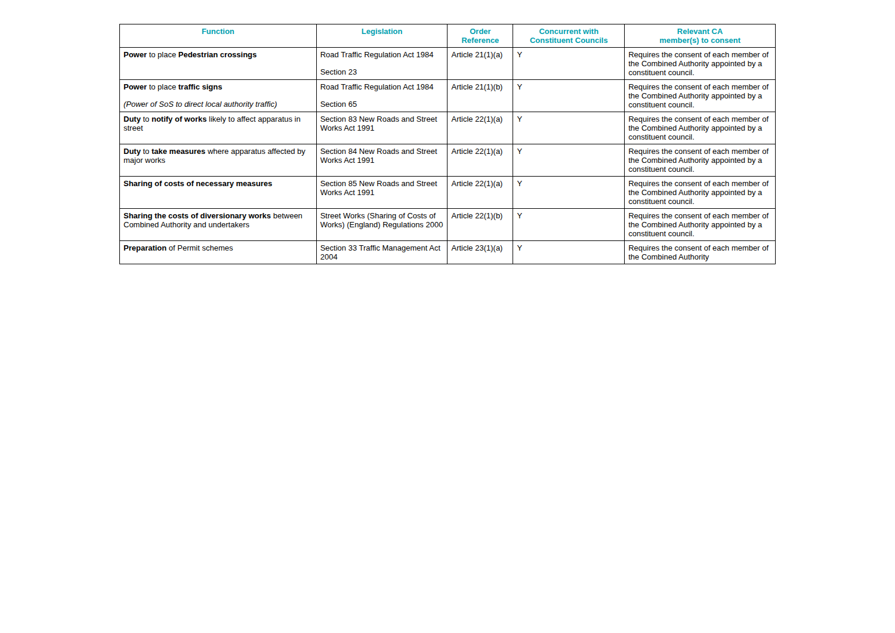| Function | Legislation | Order Reference | Concurrent with Constituent Councils | Relevant CA member(s) to consent |
| --- | --- | --- | --- | --- |
| Power to place Pedestrian crossings | Road Traffic Regulation Act 1984 Section 23 | Article 21(1)(a) | Y | Requires the consent of each member of the Combined Authority appointed by a constituent council. |
| Power to place traffic signs (Power of SoS to direct local authority traffic) | Road Traffic Regulation Act 1984 Section 65 | Article 21(1)(b) | Y | Requires the consent of each member of the Combined Authority appointed by a constituent council. |
| Duty to notify of works likely to affect apparatus in street | Section 83 New Roads and Street Works Act 1991 | Article 22(1)(a) | Y | Requires the consent of each member of the Combined Authority appointed by a constituent council. |
| Duty to take measures where apparatus affected by major works | Section 84 New Roads and Street Works Act 1991 | Article 22(1)(a) | Y | Requires the consent of each member of the Combined Authority appointed by a constituent council. |
| Sharing of costs of necessary measures | Section 85 New Roads and Street Works Act 1991 | Article 22(1)(a) | Y | Requires the consent of each member of the Combined Authority appointed by a constituent council. |
| Sharing the costs of diversionary works between Combined Authority and undertakers | Street Works (Sharing of Costs of Works) (England) Regulations 2000 | Article 22(1)(b) | Y | Requires the consent of each member of the Combined Authority appointed by a constituent council. |
| Preparation of Permit schemes | Section 33 Traffic Management Act 2004 | Article 23(1)(a) | Y | Requires the consent of each member of the Combined Authority |